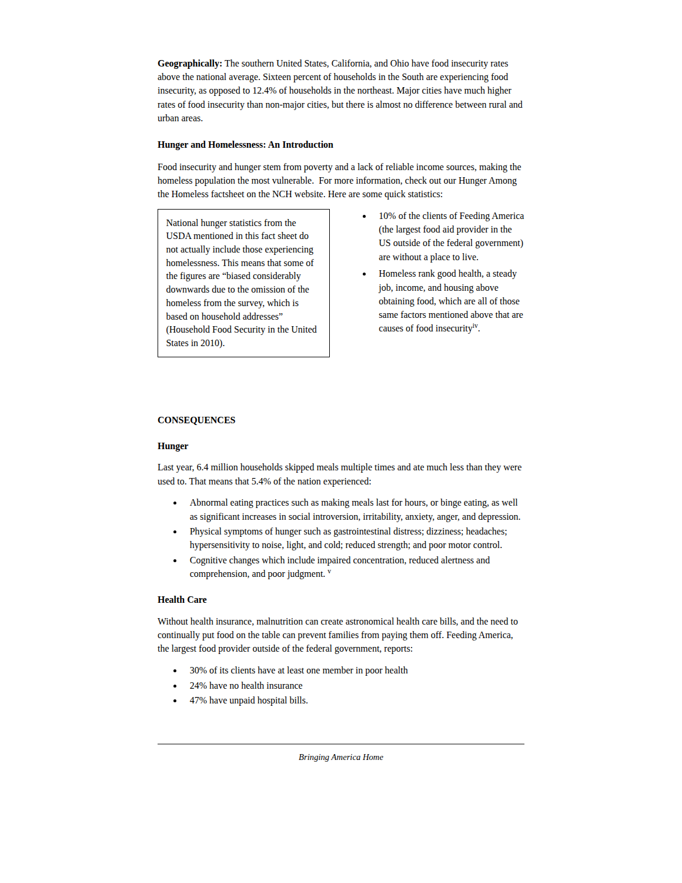Geographically: The southern United States, California, and Ohio have food insecurity rates above the national average. Sixteen percent of households in the South are experiencing food insecurity, as opposed to 12.4% of households in the northeast. Major cities have much higher rates of food insecurity than non-major cities, but there is almost no difference between rural and urban areas.
Hunger and Homelessness: An Introduction
Food insecurity and hunger stem from poverty and a lack of reliable income sources, making the homeless population the most vulnerable. For more information, check out our Hunger Among the Homeless factsheet on the NCH website. Here are some quick statistics:
National hunger statistics from the USDA mentioned in this fact sheet do not actually include those experiencing homelessness. This means that some of the figures are “biased considerably downwards due to the omission of the homeless from the survey, which is based on household addresses” (Household Food Security in the United States in 2010).
10% of the clients of Feeding America (the largest food aid provider in the US outside of the federal government) are without a place to live.
Homeless rank good health, a steady job, income, and housing above obtaining food, which are all of those same factors mentioned above that are causes of food insecurityiv.
CONSEQUENCES
Hunger
Last year, 6.4 million households skipped meals multiple times and ate much less than they were used to. That means that 5.4% of the nation experienced:
Abnormal eating practices such as making meals last for hours, or binge eating, as well as significant increases in social introversion, irritability, anxiety, anger, and depression.
Physical symptoms of hunger such as gastrointestinal distress; dizziness; headaches; hypersensitivity to noise, light, and cold; reduced strength; and poor motor control.
Cognitive changes which include impaired concentration, reduced alertness and comprehension, and poor judgment. v
Health Care
Without health insurance, malnutrition can create astronomical health care bills, and the need to continually put food on the table can prevent families from paying them off. Feeding America, the largest food provider outside of the federal government, reports:
30% of its clients have at least one member in poor health
24% have no health insurance
47% have unpaid hospital bills.
Bringing America Home